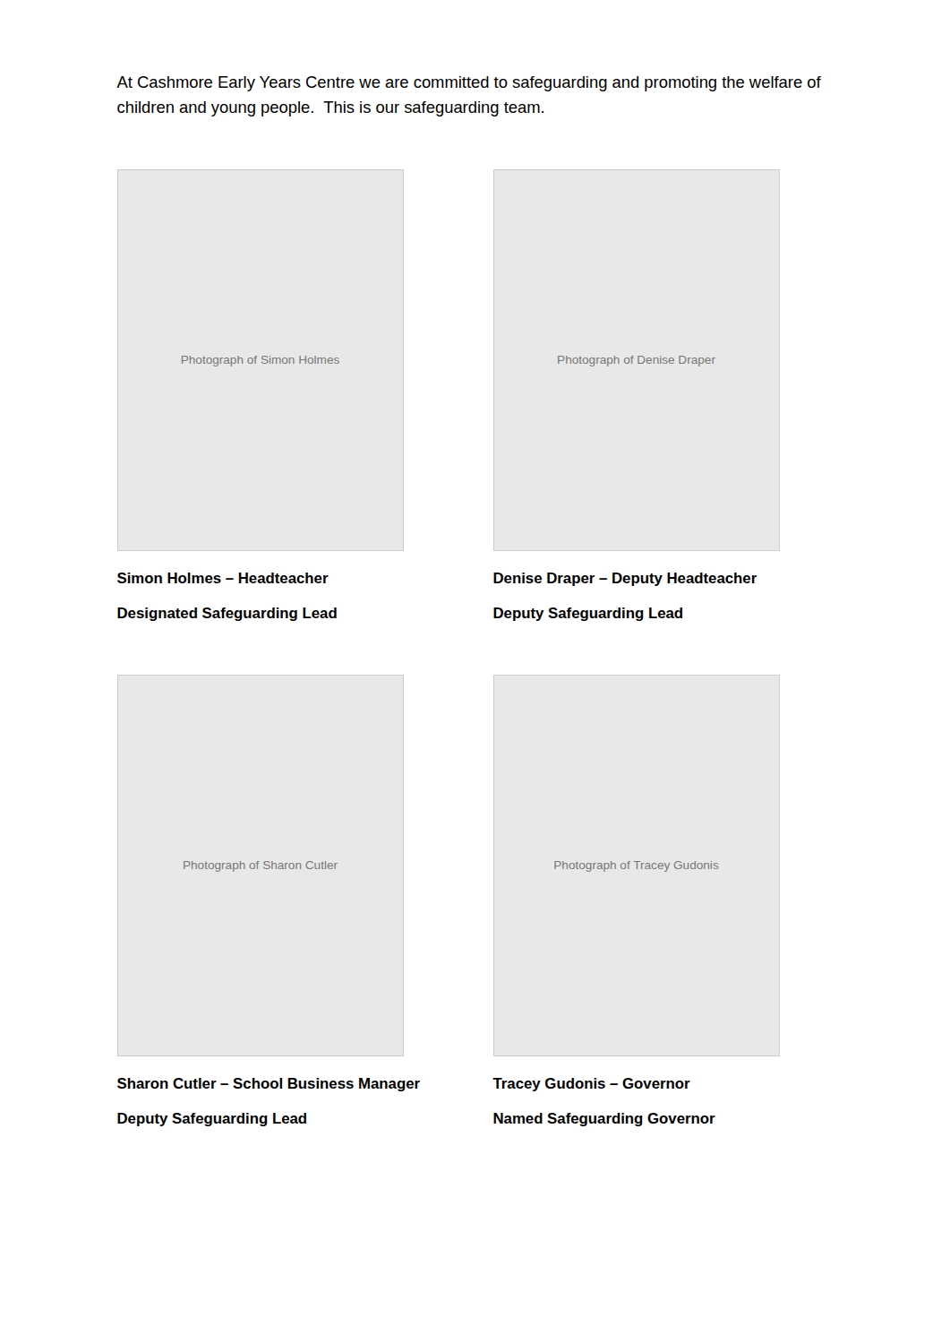At Cashmore Early Years Centre we are committed to safeguarding and promoting the welfare of children and young people. This is our safeguarding team.
Photograph of Simon Holmes
Simon Holmes – Headteacher
Designated Safeguarding Lead
Photograph of Denise Draper
Denise Draper – Deputy Headteacher
Deputy Safeguarding Lead
Photograph of Sharon Cutler
Sharon Cutler – School Business Manager
Deputy Safeguarding Lead
Photograph of Tracey Gudonis
Tracey Gudonis – Governor
Named Safeguarding Governor